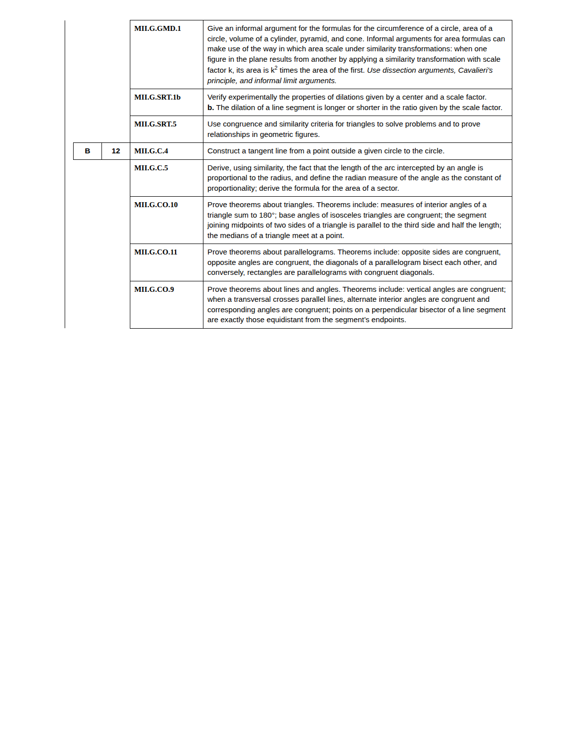| | | | MII.G.GMD.1 | Give an informal argument for the formulas for the circumference of a circle, area of a circle, volume of a cylinder, pyramid, and cone. Informal arguments for area formulas can make use of the way in which area scale under similarity transformations: when one figure in the plane results from another by applying a similarity transformation with scale factor k, its area is k 2 times the area of the first. Use dissection arguments, Cavalieri’s principle, and informal limit arguments. |
| | | | MII.G.SRT.1b | Verify experimentally the properties of dilations given by a center and a scale factor. b. The dilation of a line segment is longer or shorter in the ratio given by the scale factor. |
| | | | MII.G.SRT.5 | Use congruence and similarity criteria for triangles to solve problems and to prove relationships in geometric figures. |
| | B | 12 | MII.G.C.4 | Construct a tangent line from a point outside a given circle to the circle. |
| | | | MII.G.C.5 | Derive, using similarity, the fact that the length of the arc intercepted by an angle is proportional to the radius, and define the radian measure of the angle as the constant of proportionality; derive the formula for the area of a sector. |
| | | | MII.G.CO.10 | Prove theorems about triangles. Theorems include: measures of interior angles of a triangle sum to 180°; base angles of isosceles triangles are congruent; the segment joining midpoints of two sides of a triangle is parallel to the third side and half the length; the medians of a triangle meet at a point. |
| | | | MII.G.CO.11 | Prove theorems about parallelograms. Theorems include: opposite sides are congruent, opposite angles are congruent, the diagonals of a parallelogram bisect each other, and conversely, rectangles are parallelograms with congruent diagonals. |
| | | | MII.G.CO.9 | Prove theorems about lines and angles. Theorems include: vertical angles are congruent; when a transversal crosses parallel lines, alternate interior angles are congruent and corresponding angles are congruent; points on a perpendicular bisector of a line segment are exactly those equidistant from the segment’s endpoints. |